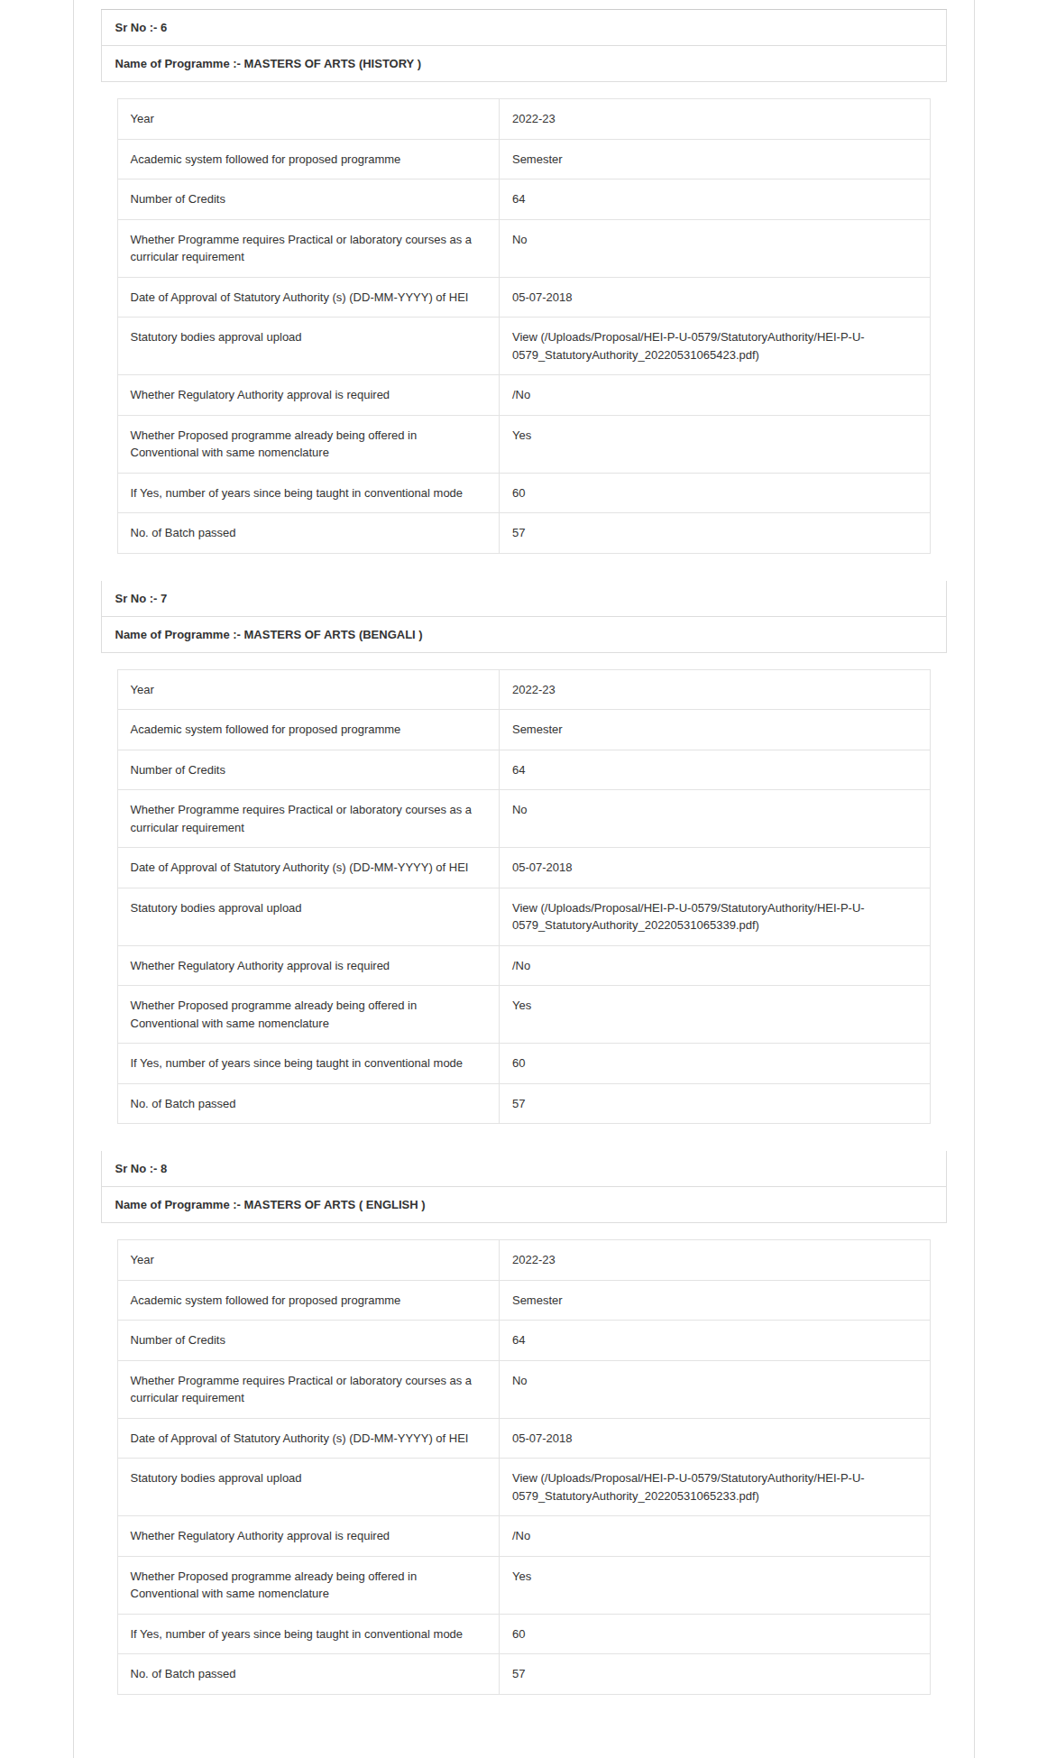Sr No :- 6
Name of Programme :- MASTERS OF ARTS (HISTORY )
| Year | 2022-23 |
| Academic system followed for proposed programme | Semester |
| Number of Credits | 64 |
| Whether Programme requires Practical or laboratory courses as a curricular requirement | No |
| Date of Approval of Statutory Authority (s) (DD-MM-YYYY) of HEI | 05-07-2018 |
| Statutory bodies approval upload | View (/Uploads/Proposal/HEI-P-U-0579/StatutoryAuthority/HEI-P-U-0579_StatutoryAuthority_20220531065423.pdf) |
| Whether Regulatory Authority approval is required | /No |
| Whether Proposed programme already being offered in Conventional with same nomenclature | Yes |
| If Yes, number of years since being taught in conventional mode | 60 |
| No. of Batch passed | 57 |
Sr No :- 7
Name of Programme :- MASTERS OF ARTS (BENGALI )
| Year | 2022-23 |
| Academic system followed for proposed programme | Semester |
| Number of Credits | 64 |
| Whether Programme requires Practical or laboratory courses as a curricular requirement | No |
| Date of Approval of Statutory Authority (s) (DD-MM-YYYY) of HEI | 05-07-2018 |
| Statutory bodies approval upload | View (/Uploads/Proposal/HEI-P-U-0579/StatutoryAuthority/HEI-P-U-0579_StatutoryAuthority_20220531065339.pdf) |
| Whether Regulatory Authority approval is required | /No |
| Whether Proposed programme already being offered in Conventional with same nomenclature | Yes |
| If Yes, number of years since being taught in conventional mode | 60 |
| No. of Batch passed | 57 |
Sr No :- 8
Name of Programme :- MASTERS OF ARTS ( ENGLISH )
| Year | 2022-23 |
| Academic system followed for proposed programme | Semester |
| Number of Credits | 64 |
| Whether Programme requires Practical or laboratory courses as a curricular requirement | No |
| Date of Approval of Statutory Authority (s) (DD-MM-YYYY) of HEI | 05-07-2018 |
| Statutory bodies approval upload | View (/Uploads/Proposal/HEI-P-U-0579/StatutoryAuthority/HEI-P-U-0579_StatutoryAuthority_20220531065233.pdf) |
| Whether Regulatory Authority approval is required | /No |
| Whether Proposed programme already being offered in Conventional with same nomenclature | Yes |
| If Yes, number of years since being taught in conventional mode | 60 |
| No. of Batch passed | 57 |